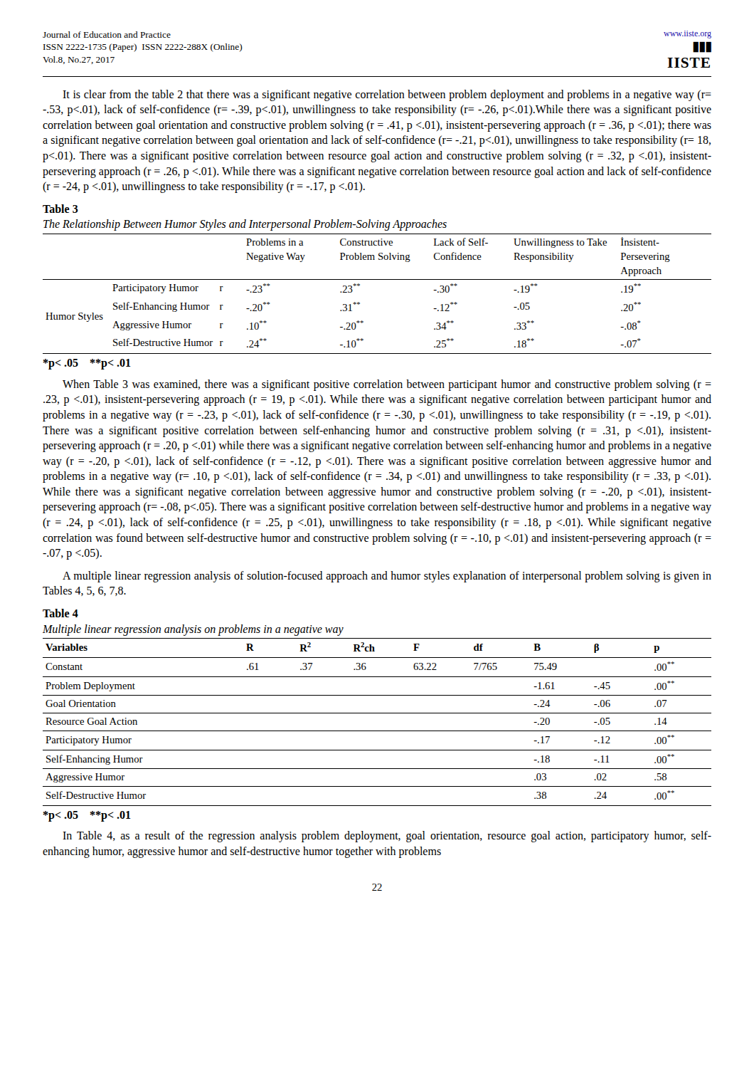Journal of Education and Practice
ISSN 2222-1735 (Paper) ISSN 2222-288X (Online)
Vol.8, No.27, 2017
www.iiste.org
▮▮▮
IISTE
It is clear from the table 2 that there was a significant negative correlation between problem deployment and problems in a negative way (r= -.53, p<.01), lack of self-confidence (r= -.39, p<.01), unwillingness to take responsibility (r= -.26, p<.01).While there was a significant positive correlation between goal orientation and constructive problem solving (r = .41, p <.01), insistent-persevering approach (r = .36, p <.01); there was a significant negative correlation between goal orientation and lack of self-confidence (r= -.21, p<.01), unwillingness to take responsibility (r= 18, p<.01). There was a significant positive correlation between resource goal action and constructive problem solving (r = .32, p <.01), insistent-persevering approach (r = .26, p <.01). While there was a significant negative correlation between resource goal action and lack of self-confidence (r = -24, p <.01), unwillingness to take responsibility (r = -.17, p <.01).
Table 3
The Relationship Between Humor Styles and Interpersonal Problem-Solving Approaches
| | | | Problems in a Negative Way | Constructive Problem Solving | Lack of Self-Confidence | Unwillingness to Take Responsibility | İnsistent-Persevering Approach |
| --- | --- | --- | --- | --- | --- | --- | --- |
| Humor Styles | Participatory Humor | r | -.23 ** | .23 ** | -.30 ** | -.19 ** | .19 ** |
| Self-Enhancing Humor | r | -.20 ** | .31 ** | -.12 ** | -.05 | .20 ** |
| Aggressive Humor | r | .10 ** | -.20 ** | .34 ** | .33 ** | -.08 * |
| Self-Destructive Humor | r | .24 ** | -.10 ** | .25 ** | .18 ** | -.07 * |
*p< .05 **p< .01
When Table 3 was examined, there was a significant positive correlation between participant humor and constructive problem solving (r = .23, p <.01), insistent-persevering approach (r = 19, p <.01). While there was a significant negative correlation between participant humor and problems in a negative way (r = -.23, p <.01), lack of self-confidence (r = -.30, p <.01), unwillingness to take responsibility (r = -.19, p <.01). There was a significant positive correlation between self-enhancing humor and constructive problem solving (r = .31, p <.01), insistent-persevering approach (r = .20, p <.01) while there was a significant negative correlation between self-enhancing humor and problems in a negative way (r = -.20, p <.01), lack of self-confidence (r = -.12, p <.01). There was a significant positive correlation between aggressive humor and problems in a negative way (r= .10, p <.01), lack of self-confidence (r = .34, p <.01) and unwillingness to take responsibility (r = .33, p <.01). While there was a significant negative correlation between aggressive humor and constructive problem solving (r = -.20, p <.01), insistent-persevering approach (r= -.08, p<.05). There was a significant positive correlation between self-destructive humor and problems in a negative way (r = .24, p <.01), lack of self-confidence (r = .25, p <.01), unwillingness to take responsibility (r = .18, p <.01). While significant negative correlation was found between self-destructive humor and constructive problem solving (r = -.10, p <.01) and insistent-persevering approach (r = -.07, p <.05).
A multiple linear regression analysis of solution-focused approach and humor styles explanation of interpersonal problem solving is given in Tables 4, 5, 6, 7,8.
Table 4
Multiple linear regression analysis on problems in a negative way
| Variables | R | R 2 | R 2 ch | F | df | B | β | p |
| --- | --- | --- | --- | --- | --- | --- | --- | --- |
| Constant | .61 | .37 | .36 | 63.22 | 7/765 | 75.49 | | .00 ** |
| Problem Deployment | | | | | | -1.61 | -.45 | .00 ** |
| Goal Orientation | | | | | | -.24 | -.06 | .07 |
| Resource Goal Action | | | | | | -.20 | -.05 | .14 |
| Participatory Humor | | | | | | -.17 | -.12 | .00 ** |
| Self-Enhancing Humor | | | | | | -.18 | -.11 | .00 ** |
| Aggressive Humor | | | | | | .03 | .02 | .58 |
| Self-Destructive Humor | | | | | | .38 | .24 | .00 ** |
*p< .05 **p< .01
In Table 4, as a result of the regression analysis problem deployment, goal orientation, resource goal action, participatory humor, self-enhancing humor, aggressive humor and self-destructive humor together with problems
22